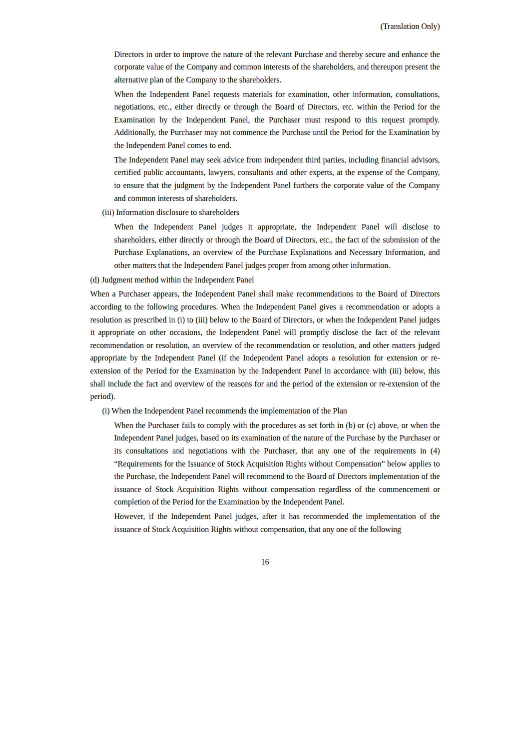(Translation Only)
Directors in order to improve the nature of the relevant Purchase and thereby secure and enhance the corporate value of the Company and common interests of the shareholders, and thereupon present the alternative plan of the Company to the shareholders.
When the Independent Panel requests materials for examination, other information, consultations, negotiations, etc., either directly or through the Board of Directors, etc. within the Period for the Examination by the Independent Panel, the Purchaser must respond to this request promptly. Additionally, the Purchaser may not commence the Purchase until the Period for the Examination by the Independent Panel comes to end.
The Independent Panel may seek advice from independent third parties, including financial advisors, certified public accountants, lawyers, consultants and other experts, at the expense of the Company, to ensure that the judgment by the Independent Panel furthers the corporate value of the Company and common interests of shareholders.
(iii) Information disclosure to shareholders
When the Independent Panel judges it appropriate, the Independent Panel will disclose to shareholders, either directly or through the Board of Directors, etc., the fact of the submission of the Purchase Explanations, an overview of the Purchase Explanations and Necessary Information, and other matters that the Independent Panel judges proper from among other information.
(d) Judgment method within the Independent Panel
When a Purchaser appears, the Independent Panel shall make recommendations to the Board of Directors according to the following procedures. When the Independent Panel gives a recommendation or adopts a resolution as prescribed in (i) to (iii) below to the Board of Directors, or when the Independent Panel judges it appropriate on other occasions, the Independent Panel will promptly disclose the fact of the relevant recommendation or resolution, an overview of the recommendation or resolution, and other matters judged appropriate by the Independent Panel (if the Independent Panel adopts a resolution for extension or re-extension of the Period for the Examination by the Independent Panel in accordance with (iii) below, this shall include the fact and overview of the reasons for and the period of the extension or re-extension of the period).
(i) When the Independent Panel recommends the implementation of the Plan
When the Purchaser fails to comply with the procedures as set forth in (b) or (c) above, or when the Independent Panel judges, based on its examination of the nature of the Purchase by the Purchaser or its consultations and negotiations with the Purchaser, that any one of the requirements in (4) “Requirements for the Issuance of Stock Acquisition Rights without Compensation” below applies to the Purchase, the Independent Panel will recommend to the Board of Directors implementation of the issuance of Stock Acquisition Rights without compensation regardless of the commencement or completion of the Period for the Examination by the Independent Panel.
However, if the Independent Panel judges, after it has recommended the implementation of the issuance of Stock Acquisition Rights without compensation, that any one of the following
16